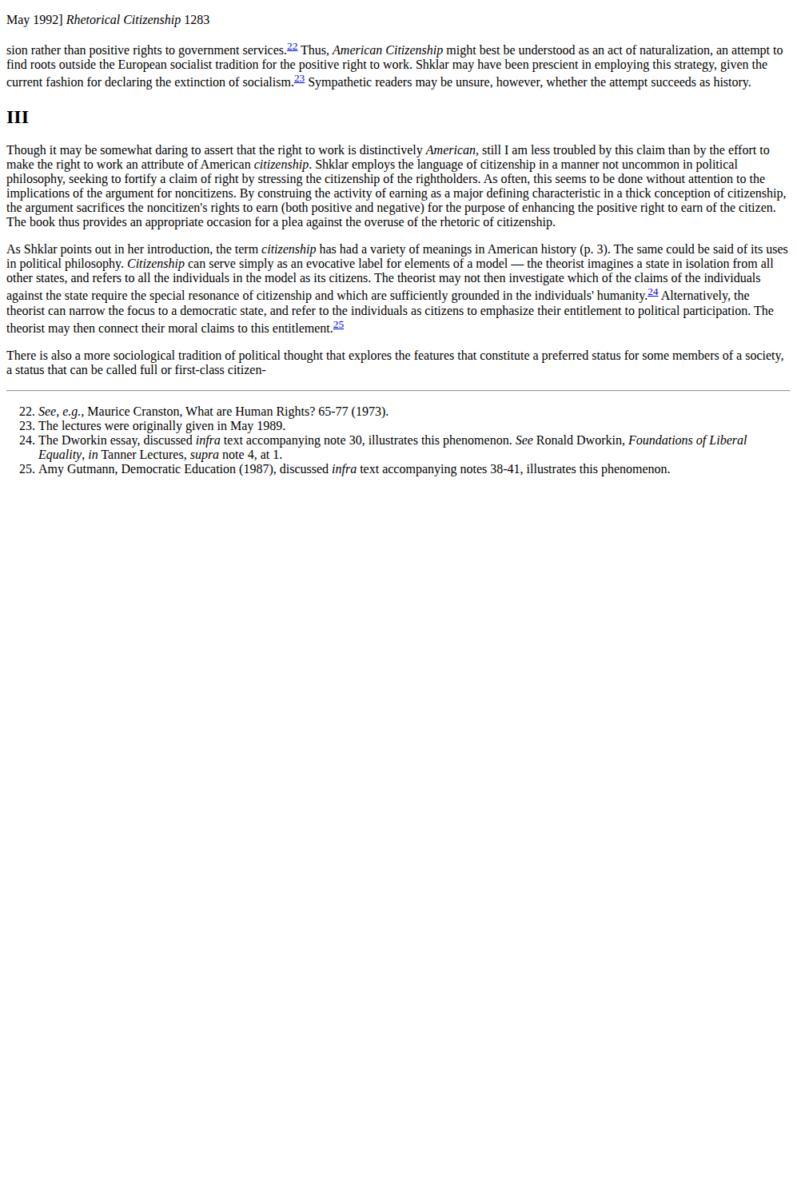May 1992] Rhetorical Citizenship 1283
sion rather than positive rights to government services.22 Thus, American Citizenship might best be understood as an act of naturalization, an attempt to find roots outside the European socialist tradition for the positive right to work. Shklar may have been prescient in employing this strategy, given the current fashion for declaring the extinction of socialism.23 Sympathetic readers may be unsure, however, whether the attempt succeeds as history.
III
Though it may be somewhat daring to assert that the right to work is distinctively American, still I am less troubled by this claim than by the effort to make the right to work an attribute of American citizenship. Shklar employs the language of citizenship in a manner not uncommon in political philosophy, seeking to fortify a claim of right by stressing the citizenship of the rightholders. As often, this seems to be done without attention to the implications of the argument for noncitizens. By construing the activity of earning as a major defining characteristic in a thick conception of citizenship, the argument sacrifices the noncitizen's rights to earn (both positive and negative) for the purpose of enhancing the positive right to earn of the citizen. The book thus provides an appropriate occasion for a plea against the overuse of the rhetoric of citizenship.
As Shklar points out in her introduction, the term citizenship has had a variety of meanings in American history (p. 3). The same could be said of its uses in political philosophy. Citizenship can serve simply as an evocative label for elements of a model — the theorist imagines a state in isolation from all other states, and refers to all the individuals in the model as its citizens. The theorist may not then investigate which of the claims of the individuals against the state require the special resonance of citizenship and which are sufficiently grounded in the individuals' humanity.24 Alternatively, the theorist can narrow the focus to a democratic state, and refer to the individuals as citizens to emphasize their entitlement to political participation. The theorist may then connect their moral claims to this entitlement.25
There is also a more sociological tradition of political thought that explores the features that constitute a preferred status for some members of a society, a status that can be called full or first-class citizen-
See, e.g., Maurice Cranston, What are Human Rights? 65-77 (1973).
The lectures were originally given in May 1989.
The Dworkin essay, discussed infra text accompanying note 30, illustrates this phenomenon. See Ronald Dworkin, Foundations of Liberal Equality, in Tanner Lectures, supra note 4, at 1.
Amy Gutmann, Democratic Education (1987), discussed infra text accompanying notes 38-41, illustrates this phenomenon.